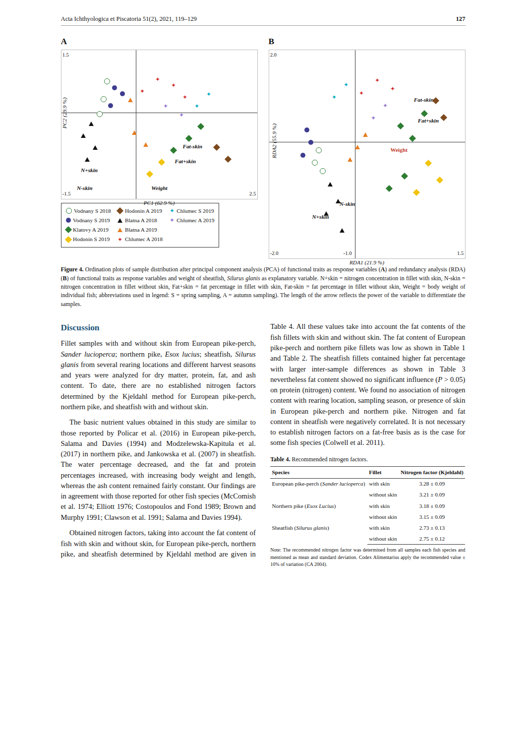Acta Ichthyologica et Piscatoria 51(2), 2021, 119–129 127
A
1.5 -1.5 2.5 PC2 (29.9 %) PC1 (62.9 %)
Fat-skin Fat+skin N+skin N-skin Weight ✦ ✦ ✦ ✦ ✦ ✦ ✦ ✦
Vodnany S 2018 Hodonin A 2019 ✦Chlumec S 2019 Vodnany S 2019 Blatna A 2018 ✦Chlumec A 2019 Klatovy A 2019 Blatna A 2019 Hodonin S 2019 ✦Chlumec A 2018
B
2.0 -2.0 1.5 -1.0 RDA2 (55.9 %) RDA1 (21.9 %)
Fat-skin Fat+skin Weight N+skin N-skin ✦ ✦ ✦ ✦ ✦ ✦ ✦
Figure 4. Ordination plots of sample distribution after principal component analysis (PCA) of functional traits as response variables (A) and redundancy analysis (RDA) (B) of functional traits as response variables and weight of sheatfish, Silurus glanis as explanatory variable. N+skin = nitrogen concentration in fillet with skin, N-skin = nitrogen concentration in fillet without skin, Fat+skin = fat percentage in fillet with skin, Fat-skin = fat percentage in fillet without skin, Weight = body weight of individual fish; abbreviations used in legend: S = spring sampling, A = autumn sampling). The length of the arrow reflects the power of the variable to differentiate the samples.
Discussion
Fillet samples with and without skin from European pike-perch, Sander lucioperca; northern pike, Esox lucius; sheatfish, Silurus glanis from several rearing locations and different harvest seasons and years were analyzed for dry matter, protein, fat, and ash content. To date, there are no established nitrogen factors determined by the Kjeldahl method for European pike-perch, northern pike, and sheatfish with and without skin.
The basic nutrient values obtained in this study are similar to those reported by Policar et al. (2016) in European pike-perch, Salama and Davies (1994) and Modzelewska-Kapituła et al. (2017) in northern pike, and Jankowska et al. (2007) in sheatfish. The water percentage decreased, and the fat and protein percentages increased, with increasing body weight and length, whereas the ash content remained fairly constant. Our findings are in agreement with those reported for other fish species (McComish et al. 1974; Elliott 1976; Costopoulos and Fond 1989; Brown and Murphy 1991; Clawson et al. 1991; Salama and Davies 1994).
Obtained nitrogen factors, taking into account the fat content of fish with skin and without skin, for European pike-perch, northern pike, and sheatfish determined by Kjeldahl method are given in Table 4. All these values take into account the fat contents of the fish fillets with skin and without skin. The fat content of European pike-perch and northern pike fillets was low as shown in Table 1 and Table 2. The sheatfish fillets contained higher fat percentage with larger inter-sample differences as shown in Table 3 nevertheless fat content showed no significant influence (P > 0.05) on protein (nitrogen) content. We found no association of nitrogen content with rearing location, sampling season, or presence of skin in European pike-perch and northern pike. Nitrogen and fat content in sheatfish were negatively correlated. It is not necessary to establish nitrogen factors on a fat-free basis as is the case for some fish species (Colwell et al. 2011).
Table 4. Recommended nitrogen factors.
| Species | Fillet | Nitrogen factor (Kjeldahl) |
| --- | --- | --- |
| European pike-perch ( Sander lucioperca ) | with skin | 3.28 ± 0.09 |
| without skin | 3.21 ± 0.09 |
| Northern pike ( Esox Lucius ) | with skin | 3.18 ± 0.09 |
| without skin | 3.15 ± 0.09 |
| Sheatfish ( Silurus glanis ) | with skin | 2.73 ± 0.13 |
| without skin | 2.75 ± 0.12 |
Note: The recommended nitrogen factor was determined from all samples each fish species and mentioned as mean and standard deviation. Codex Alimentarius apply the recommended value ± 10% of variation (CA 2004).